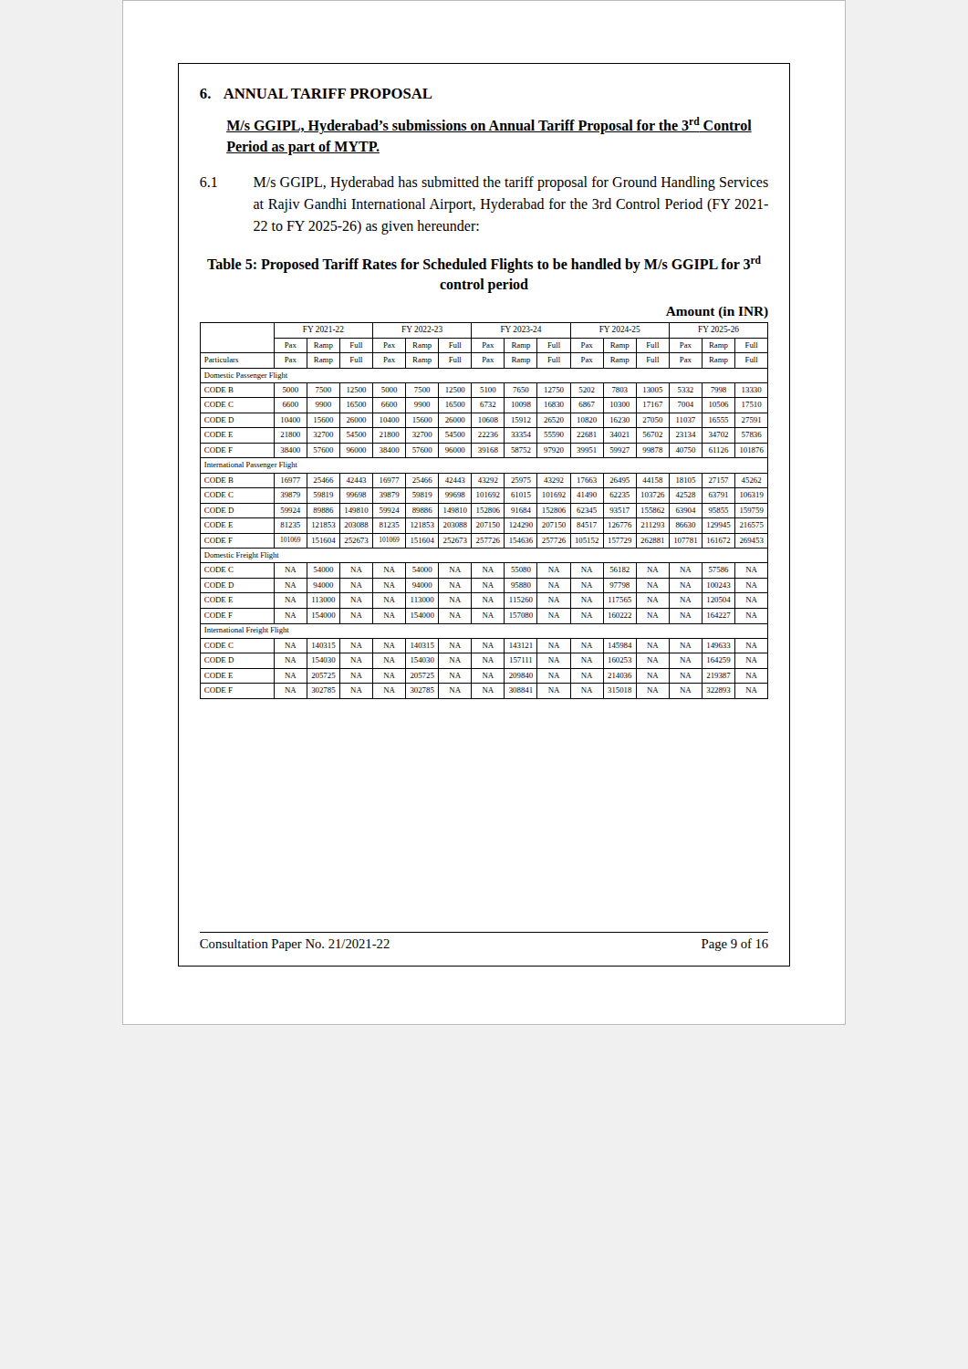6. ANNUAL TARIFF PROPOSAL
M/s GGIPL, Hyderabad’s submissions on Annual Tariff Proposal for the 3rd Control Period as part of MYTP.
6.1 M/s GGIPL, Hyderabad has submitted the tariff proposal for Ground Handling Services at Rajiv Gandhi International Airport, Hyderabad for the 3rd Control Period (FY 2021-22 to FY 2025-26) as given hereunder:
Table 5: Proposed Tariff Rates for Scheduled Flights to be handled by M/s GGIPL for 3rd control period
Amount (in INR)
| | FY 2021-22 | FY 2022-23 | FY 2023-24 | FY 2024-25 | FY 2025-26 |
| --- | --- | --- | --- | --- | --- |
| Pax | Ramp | Full | Pax | Ramp | Full | Pax | Ramp | Full | Pax | Ramp | Full | Pax | Ramp | Full |
| Particulars | Pax | Ramp | Full | Pax | Ramp | Full | Pax | Ramp | Full | Pax | Ramp | Full | Pax | Ramp | Full |
| Domestic Passenger Flight |
| CODE B | 5000 | 7500 | 12500 | 5000 | 7500 | 12500 | 5100 | 7650 | 12750 | 5202 | 7803 | 13005 | 5332 | 7998 | 13330 |
| CODE C | 6600 | 9900 | 16500 | 6600 | 9900 | 16500 | 6732 | 10098 | 16830 | 6867 | 10300 | 17167 | 7004 | 10506 | 17510 |
| CODE D | 10400 | 15600 | 26000 | 10400 | 15600 | 26000 | 10608 | 15912 | 26520 | 10820 | 16230 | 27050 | 11037 | 16555 | 27591 |
| CODE E | 21800 | 32700 | 54500 | 21800 | 32700 | 54500 | 22236 | 33354 | 55590 | 22681 | 34021 | 56702 | 23134 | 34702 | 57836 |
| CODE F | 38400 | 57600 | 96000 | 38400 | 57600 | 96000 | 39168 | 58752 | 97920 | 39951 | 59927 | 99878 | 40750 | 61126 | 101876 |
| International Passenger Flight |
| CODE B | 16977 | 25466 | 42443 | 16977 | 25466 | 42443 | 43292 | 25975 | 43292 | 17663 | 26495 | 44158 | 18105 | 27157 | 45262 |
| CODE C | 39879 | 59819 | 99698 | 39879 | 59819 | 99698 | 101692 | 61015 | 101692 | 41490 | 62235 | 103726 | 42528 | 63791 | 106319 |
| CODE D | 59924 | 89886 | 149810 | 59924 | 89886 | 149810 | 152806 | 91684 | 152806 | 62345 | 93517 | 155862 | 63904 | 95855 | 159759 |
| CODE E | 81235 | 121853 | 203088 | 81235 | 121853 | 203088 | 207150 | 124290 | 207150 | 84517 | 126776 | 211293 | 86630 | 129945 | 216575 |
| CODE F | 101069 | 151604 | 252673 | 101069 | 151604 | 252673 | 257726 | 154636 | 257726 | 105152 | 157729 | 262881 | 107781 | 161672 | 269453 |
| Domestic Freight Flight |
| CODE C | NA | 54000 | NA | NA | 54000 | NA | NA | 55080 | NA | NA | 56182 | NA | NA | 57586 | NA |
| CODE D | NA | 94000 | NA | NA | 94000 | NA | NA | 95880 | NA | NA | 97798 | NA | NA | 100243 | NA |
| CODE E | NA | 113000 | NA | NA | 113000 | NA | NA | 115260 | NA | NA | 117565 | NA | NA | 120504 | NA |
| CODE F | NA | 154000 | NA | NA | 154000 | NA | NA | 157080 | NA | NA | 160222 | NA | NA | 164227 | NA |
| International Freight Flight |
| CODE C | NA | 140315 | NA | NA | 140315 | NA | NA | 143121 | NA | NA | 145984 | NA | NA | 149633 | NA |
| CODE D | NA | 154030 | NA | NA | 154030 | NA | NA | 157111 | NA | NA | 160253 | NA | NA | 164259 | NA |
| CODE E | NA | 205725 | NA | NA | 205725 | NA | NA | 209840 | NA | NA | 214036 | NA | NA | 219387 | NA |
| CODE F | NA | 302785 | NA | NA | 302785 | NA | NA | 308841 | NA | NA | 315018 | NA | NA | 322893 | NA |
Consultation Paper No. 21/2021-22 Page 9 of 16